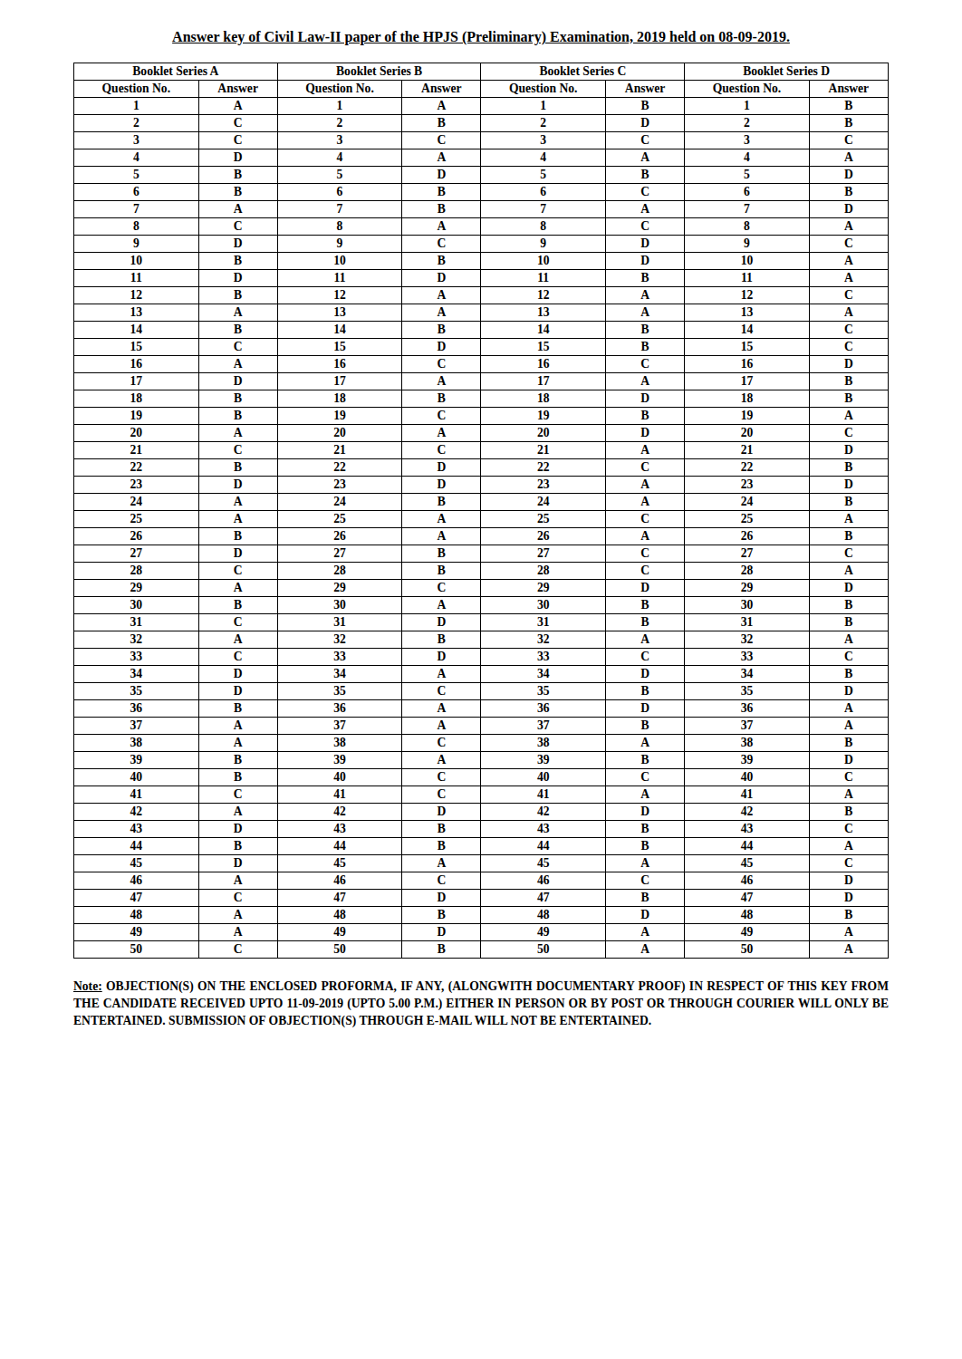Answer key of Civil Law-II paper of the HPJS (Preliminary) Examination, 2019 held on 08-09-2019.
| Booklet Series A | Booklet Series B | Booklet Series C | Booklet Series D |
| --- | --- | --- | --- |
| Question No. | Answer | Question No. | Answer | Question No. | Answer | Question No. | Answer |
| 1 | A | 1 | A | 1 | B | 1 | B |
| 2 | C | 2 | B | 2 | D | 2 | B |
| 3 | C | 3 | C | 3 | C | 3 | C |
| 4 | D | 4 | A | 4 | A | 4 | A |
| 5 | B | 5 | D | 5 | B | 5 | D |
| 6 | B | 6 | B | 6 | C | 6 | B |
| 7 | A | 7 | B | 7 | A | 7 | D |
| 8 | C | 8 | A | 8 | C | 8 | A |
| 9 | D | 9 | C | 9 | D | 9 | C |
| 10 | B | 10 | B | 10 | D | 10 | A |
| 11 | D | 11 | D | 11 | B | 11 | A |
| 12 | B | 12 | A | 12 | A | 12 | C |
| 13 | A | 13 | A | 13 | A | 13 | A |
| 14 | B | 14 | B | 14 | B | 14 | C |
| 15 | C | 15 | D | 15 | B | 15 | C |
| 16 | A | 16 | C | 16 | C | 16 | D |
| 17 | D | 17 | A | 17 | A | 17 | B |
| 18 | B | 18 | B | 18 | D | 18 | B |
| 19 | B | 19 | C | 19 | B | 19 | A |
| 20 | A | 20 | A | 20 | D | 20 | C |
| 21 | C | 21 | C | 21 | A | 21 | D |
| 22 | B | 22 | D | 22 | C | 22 | B |
| 23 | D | 23 | D | 23 | A | 23 | D |
| 24 | A | 24 | B | 24 | A | 24 | B |
| 25 | A | 25 | A | 25 | C | 25 | A |
| 26 | B | 26 | A | 26 | A | 26 | B |
| 27 | D | 27 | B | 27 | C | 27 | C |
| 28 | C | 28 | B | 28 | C | 28 | A |
| 29 | A | 29 | C | 29 | D | 29 | D |
| 30 | B | 30 | A | 30 | B | 30 | B |
| 31 | C | 31 | D | 31 | B | 31 | B |
| 32 | A | 32 | B | 32 | A | 32 | A |
| 33 | C | 33 | D | 33 | C | 33 | C |
| 34 | D | 34 | A | 34 | D | 34 | B |
| 35 | D | 35 | C | 35 | B | 35 | D |
| 36 | B | 36 | A | 36 | D | 36 | A |
| 37 | A | 37 | A | 37 | B | 37 | A |
| 38 | A | 38 | C | 38 | A | 38 | B |
| 39 | B | 39 | A | 39 | B | 39 | D |
| 40 | B | 40 | C | 40 | C | 40 | C |
| 41 | C | 41 | C | 41 | A | 41 | A |
| 42 | A | 42 | D | 42 | D | 42 | B |
| 43 | D | 43 | B | 43 | B | 43 | C |
| 44 | B | 44 | B | 44 | B | 44 | A |
| 45 | D | 45 | A | 45 | A | 45 | C |
| 46 | A | 46 | C | 46 | C | 46 | D |
| 47 | C | 47 | D | 47 | B | 47 | D |
| 48 | A | 48 | B | 48 | D | 48 | B |
| 49 | A | 49 | D | 49 | A | 49 | A |
| 50 | C | 50 | B | 50 | A | 50 | A |
Note: OBJECTION(S) ON THE ENCLOSED PROFORMA, IF ANY, (ALONGWITH DOCUMENTARY PROOF) IN RESPECT OF THIS KEY FROM THE CANDIDATE RECEIVED UPTO 11-09-2019 (UPTO 5.00 P.M.) EITHER IN PERSON OR BY POST OR THROUGH COURIER WILL ONLY BE ENTERTAINED. SUBMISSION OF OBJECTION(S) THROUGH E-MAIL WILL NOT BE ENTERTAINED.